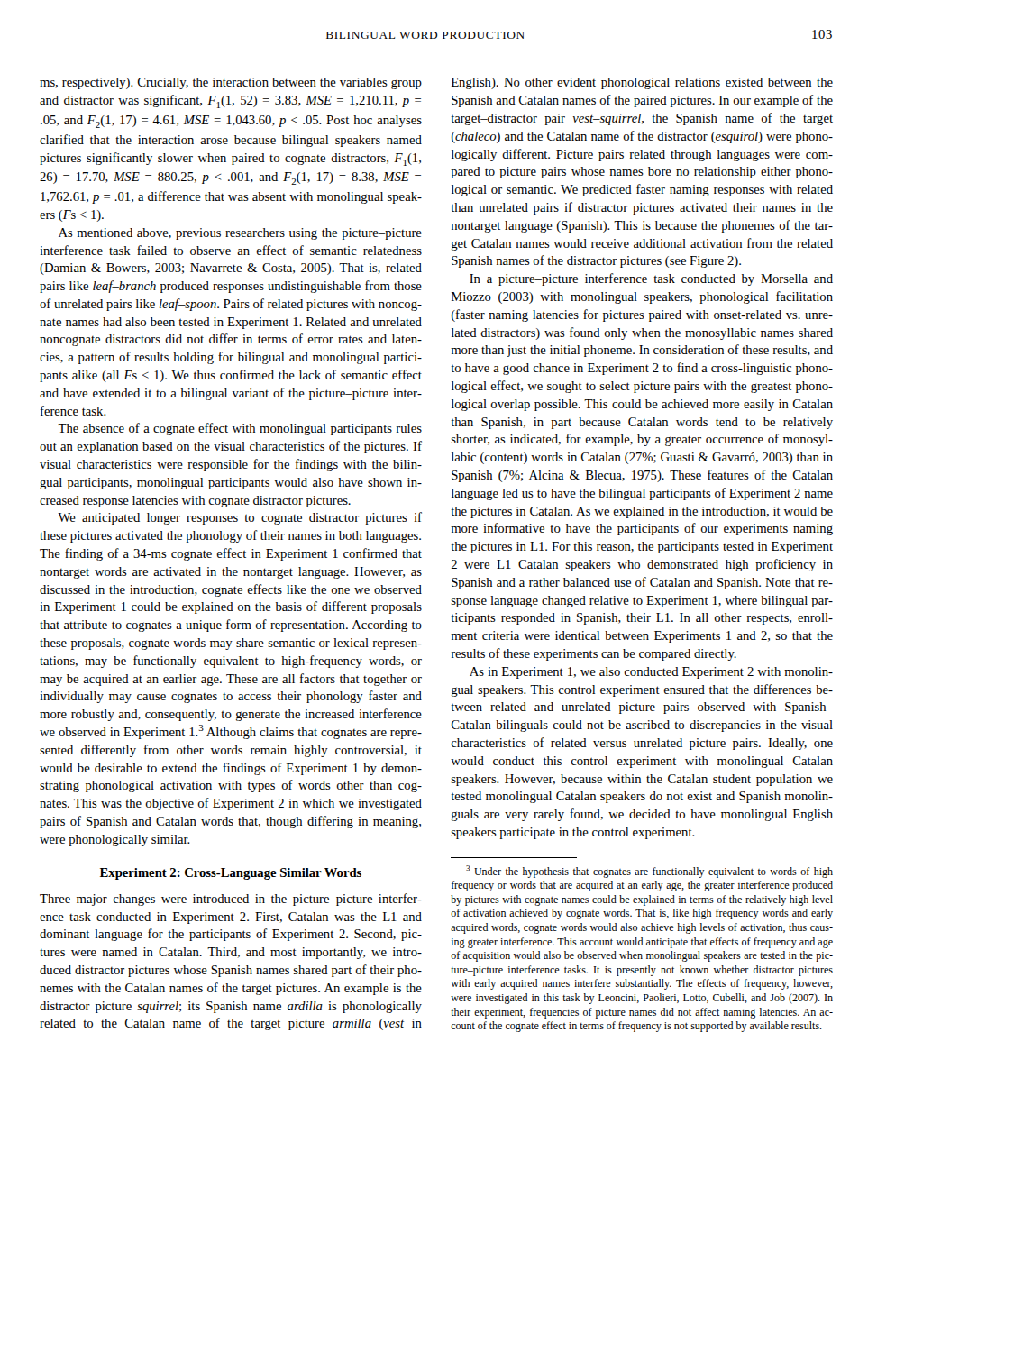BILINGUAL WORD PRODUCTION 103
ms, respectively). Crucially, the interaction between the variables group and distractor was significant, F1(1, 52) = 3.83, MSE = 1,210.11, p = .05, and F2(1, 17) = 4.61, MSE = 1,043.60, p < .05. Post hoc analyses clarified that the interaction arose because bilingual speakers named pictures significantly slower when paired to cognate distractors, F1(1, 26) = 17.70, MSE = 880.25, p < .001, and F2(1, 17) = 8.38, MSE = 1,762.61, p = .01, a difference that was absent with monolingual speakers (Fs < 1).
As mentioned above, previous researchers using the picture–picture interference task failed to observe an effect of semantic relatedness (Damian & Bowers, 2003; Navarrete & Costa, 2005). That is, related pairs like leaf–branch produced responses undistinguishable from those of unrelated pairs like leaf–spoon. Pairs of related pictures with noncognate names had also been tested in Experiment 1. Related and unrelated noncognate distractors did not differ in terms of error rates and latencies, a pattern of results holding for bilingual and monolingual participants alike (all Fs < 1). We thus confirmed the lack of semantic effect and have extended it to a bilingual variant of the picture–picture interference task.
The absence of a cognate effect with monolingual participants rules out an explanation based on the visual characteristics of the pictures. If visual characteristics were responsible for the findings with the bilingual participants, monolingual participants would also have shown increased response latencies with cognate distractor pictures.
We anticipated longer responses to cognate distractor pictures if these pictures activated the phonology of their names in both languages. The finding of a 34-ms cognate effect in Experiment 1 confirmed that nontarget words are activated in the nontarget language. However, as discussed in the introduction, cognate effects like the one we observed in Experiment 1 could be explained on the basis of different proposals that attribute to cognates a unique form of representation. According to these proposals, cognate words may share semantic or lexical representations, may be functionally equivalent to high-frequency words, or may be acquired at an earlier age. These are all factors that together or individually may cause cognates to access their phonology faster and more robustly and, consequently, to generate the increased interference we observed in Experiment 1.3 Although claims that cognates are represented differently from other words remain highly controversial, it would be desirable to extend the findings of Experiment 1 by demonstrating phonological activation with types of words other than cognates. This was the objective of Experiment 2 in which we investigated pairs of Spanish and Catalan words that, though differing in meaning, were phonologically similar.
Experiment 2: Cross-Language Similar Words
Three major changes were introduced in the picture–picture interference task conducted in Experiment 2. First, Catalan was the L1 and dominant language for the participants of Experiment 2. Second, pictures were named in Catalan. Third, and most importantly, we introduced distractor pictures whose Spanish names shared part of their phonemes with the Catalan names of the target pictures. An example is the distractor picture squirrel; its Spanish name ardilla is phonologically related to the Catalan name of the target picture armilla (vest in English). No other evident phonological relations existed between the Spanish and Catalan names of the paired pictures. In our example of the target–distractor pair vest–squirrel, the Spanish name of the target (chaleco) and the Catalan name of the distractor (esquirol) were phonologically different. Picture pairs related through languages were compared to picture pairs whose names bore no relationship either phonological or semantic. We predicted faster naming responses with related than unrelated pairs if distractor pictures activated their names in the nontarget language (Spanish). This is because the phonemes of the target Catalan names would receive additional activation from the related Spanish names of the distractor pictures (see Figure 2).
In a picture–picture interference task conducted by Morsella and Miozzo (2003) with monolingual speakers, phonological facilitation (faster naming latencies for pictures paired with onset-related vs. unrelated distractors) was found only when the monosyllabic names shared more than just the initial phoneme. In consideration of these results, and to have a good chance in Experiment 2 to find a cross-linguistic phonological effect, we sought to select picture pairs with the greatest phonological overlap possible. This could be achieved more easily in Catalan than Spanish, in part because Catalan words tend to be relatively shorter, as indicated, for example, by a greater occurrence of monosyllabic (content) words in Catalan (27%; Guasti & Gavarró, 2003) than in Spanish (7%; Alcina & Blecua, 1975). These features of the Catalan language led us to have the bilingual participants of Experiment 2 name the pictures in Catalan. As we explained in the introduction, it would be more informative to have the participants of our experiments naming the pictures in L1. For this reason, the participants tested in Experiment 2 were L1 Catalan speakers who demonstrated high proficiency in Spanish and a rather balanced use of Catalan and Spanish. Note that response language changed relative to Experiment 1, where bilingual participants responded in Spanish, their L1. In all other respects, enrollment criteria were identical between Experiments 1 and 2, so that the results of these experiments can be compared directly.
As in Experiment 1, we also conducted Experiment 2 with monolingual speakers. This control experiment ensured that the differences between related and unrelated picture pairs observed with Spanish–Catalan bilinguals could not be ascribed to discrepancies in the visual characteristics of related versus unrelated picture pairs. Ideally, one would conduct this control experiment with monolingual Catalan speakers. However, because within the Catalan student population we tested monolingual Catalan speakers do not exist and Spanish monolinguals are very rarely found, we decided to have monolingual English speakers participate in the control experiment.
3 Under the hypothesis that cognates are functionally equivalent to words of high frequency or words that are acquired at an early age, the greater interference produced by pictures with cognate names could be explained in terms of the relatively high level of activation achieved by cognate words. That is, like high frequency words and early acquired words, cognate words would also achieve high levels of activation, thus causing greater interference. This account would anticipate that effects of frequency and age of acquisition would also be observed when monolingual speakers are tested in the picture–picture interference tasks. It is presently not known whether distractor pictures with early acquired names interfere substantially. The effects of frequency, however, were investigated in this task by Leoncini, Paolieri, Lotto, Cubelli, and Job (2007). In their experiment, frequencies of picture names did not affect naming latencies. An account of the cognate effect in terms of frequency is not supported by available results.